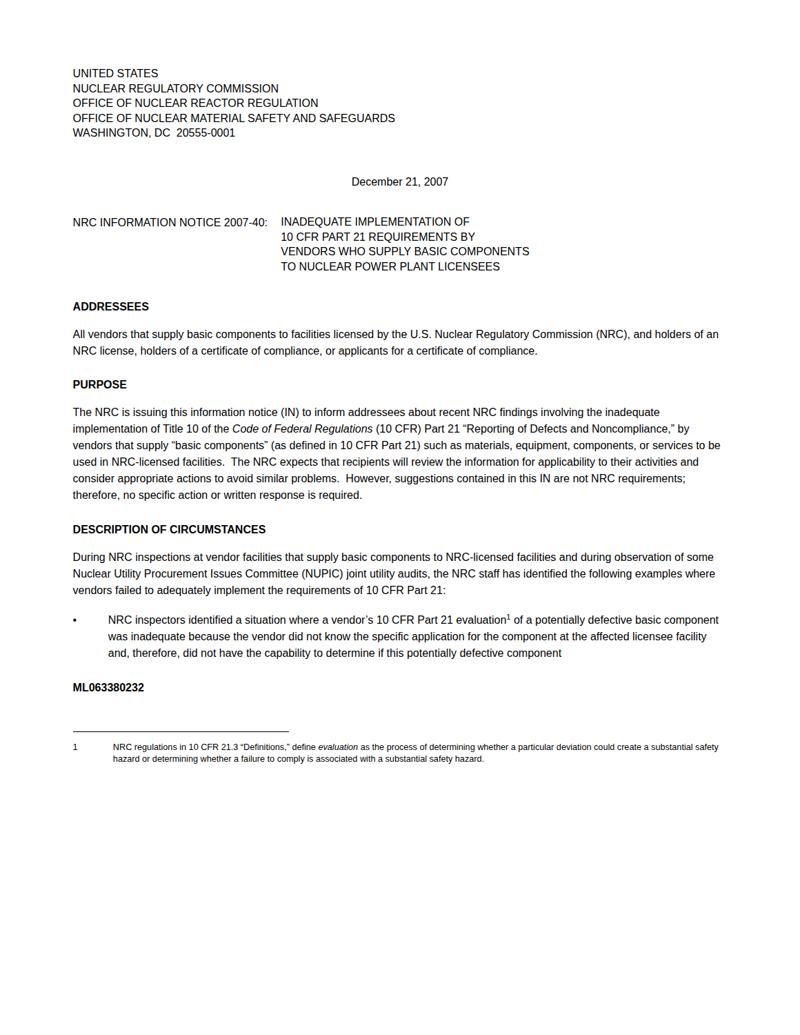UNITED STATES
NUCLEAR REGULATORY COMMISSION
OFFICE OF NUCLEAR REACTOR REGULATION
OFFICE OF NUCLEAR MATERIAL SAFETY AND SAFEGUARDS
WASHINGTON, DC 20555-0001
December 21, 2007
NRC INFORMATION NOTICE 2007-40:
INADEQUATE IMPLEMENTATION OF
10 CFR PART 21 REQUIREMENTS BY
VENDORS WHO SUPPLY BASIC COMPONENTS
TO NUCLEAR POWER PLANT LICENSEES
ADDRESSEES
All vendors that supply basic components to facilities licensed by the U.S. Nuclear Regulatory Commission (NRC), and holders of an NRC license, holders of a certificate of compliance, or applicants for a certificate of compliance.
PURPOSE
The NRC is issuing this information notice (IN) to inform addressees about recent NRC findings involving the inadequate implementation of Title 10 of the Code of Federal Regulations (10 CFR) Part 21 “Reporting of Defects and Noncompliance,” by vendors that supply “basic components” (as defined in 10 CFR Part 21) such as materials, equipment, components, or services to be used in NRC-licensed facilities. The NRC expects that recipients will review the information for applicability to their activities and consider appropriate actions to avoid similar problems. However, suggestions contained in this IN are not NRC requirements; therefore, no specific action or written response is required.
DESCRIPTION OF CIRCUMSTANCES
During NRC inspections at vendor facilities that supply basic components to NRC-licensed facilities and during observation of some Nuclear Utility Procurement Issues Committee (NUPIC) joint utility audits, the NRC staff has identified the following examples where vendors failed to adequately implement the requirements of 10 CFR Part 21:
•
NRC inspectors identified a situation where a vendor’s 10 CFR Part 21 evaluation1 of a potentially defective basic component was inadequate because the vendor did not know the specific application for the component at the affected licensee facility and, therefore, did not have the capability to determine if this potentially defective component
ML063380232
1
NRC regulations in 10 CFR 21.3 “Definitions,” define evaluation as the process of determining whether a particular deviation could create a substantial safety hazard or determining whether a failure to comply is associated with a substantial safety hazard.